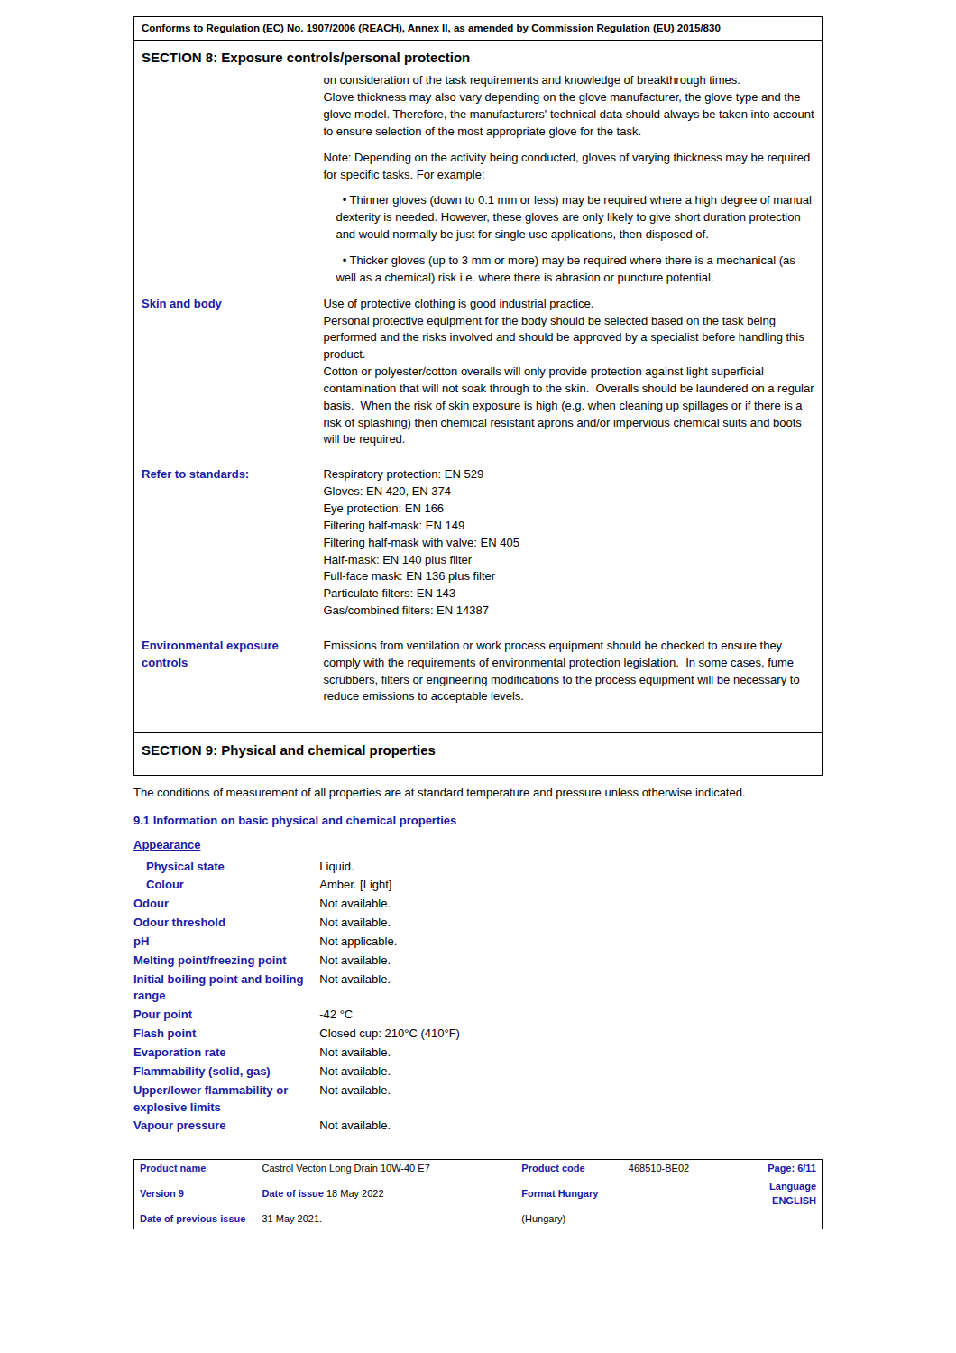Conforms to Regulation (EC) No. 1907/2006 (REACH), Annex II, as amended by Commission Regulation (EU) 2015/830
SECTION 8: Exposure controls/personal protection
on consideration of the task requirements and knowledge of breakthrough times.
Glove thickness may also vary depending on the glove manufacturer, the glove type and the glove model. Therefore, the manufacturers' technical data should always be taken into account to ensure selection of the most appropriate glove for the task.
Note: Depending on the activity being conducted, gloves of varying thickness may be required for specific tasks. For example:
• Thinner gloves (down to 0.1 mm or less) may be required where a high degree of manual dexterity is needed. However, these gloves are only likely to give short duration protection and would normally be just for single use applications, then disposed of.
• Thicker gloves (up to 3 mm or more) may be required where there is a mechanical (as well as a chemical) risk i.e. where there is abrasion or puncture potential.
| Skin and body | Use of protective clothing is good industrial practice. Personal protective equipment for the body should be selected based on the task being performed and the risks involved and should be approved by a specialist before handling this product. Cotton or polyester/cotton overalls will only provide protection against light superficial contamination that will not soak through to the skin. Overalls should be laundered on a regular basis. When the risk of skin exposure is high (e.g. when cleaning up spillages or if there is a risk of splashing) then chemical resistant aprons and/or impervious chemical suits and boots will be required. |
| Refer to standards: | Respiratory protection: EN 529 Gloves: EN 420, EN 374 Eye protection: EN 166 Filtering half-mask: EN 149 Filtering half-mask with valve: EN 405 Half-mask: EN 140 plus filter Full-face mask: EN 136 plus filter Particulate filters: EN 143 Gas/combined filters: EN 14387 |
| Environmental exposure controls | Emissions from ventilation or work process equipment should be checked to ensure they comply with the requirements of environmental protection legislation. In some cases, fume scrubbers, filters or engineering modifications to the process equipment will be necessary to reduce emissions to acceptable levels. |
SECTION 9: Physical and chemical properties
The conditions of measurement of all properties are at standard temperature and pressure unless otherwise indicated.
9.1 Information on basic physical and chemical properties
Appearance
| Physical state | Liquid. |
| Colour | Amber. [Light] |
| Odour | Not available. |
| Odour threshold | Not available. |
| pH | Not applicable. |
| Melting point/freezing point | Not available. |
| Initial boiling point and boiling range | Not available. |
| Pour point | -42 °C |
| Flash point | Closed cup: 210°C (410°F) |
| Evaporation rate | Not available. |
| Flammability (solid, gas) | Not available. |
| Upper/lower flammability or explosive limits | Not available. |
| Vapour pressure | Not available. |
| Product name | Castrol Vecton Long Drain 10W-40 E7 | Product code | 468510-BE02 | Page: 6/11 |
| Version 9 | Date of issue 18 May 2022 | Format Hungary | | Language ENGLISH |
| Date of previous issue | 31 May 2021. | (Hungary) | | |